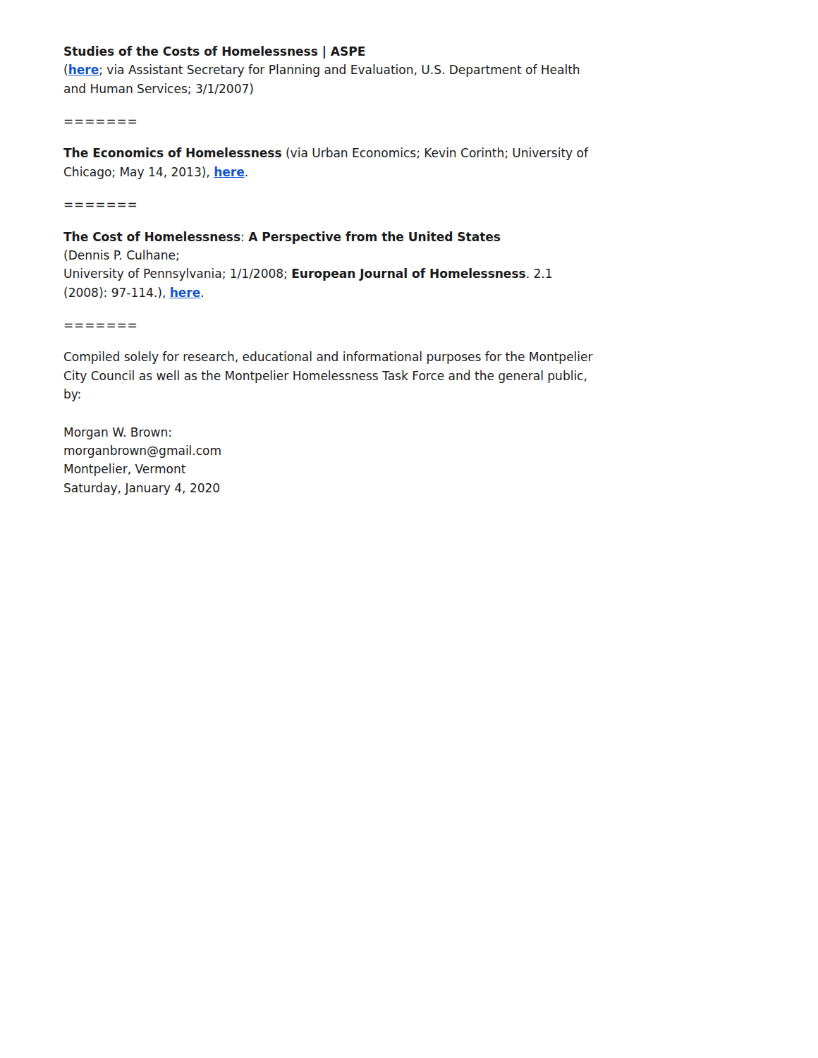Studies of the Costs of Homelessness | ASPE
(here; via Assistant Secretary for Planning and Evaluation, U.S. Department of Health and Human Services; 3/1/2007)
=======
The Economics of Homelessness (via Urban Economics; Kevin Corinth; University of Chicago; May 14, 2013), here.
=======
The Cost of Homelessness: A Perspective from the United States
(Dennis P. Culhane;
University of Pennsylvania; 1/1/2008; European Journal of Homelessness. 2.1 (2008): 97-114.), here.
=======
Compiled solely for research, educational and informational purposes for the Montpelier City Council as well as the Montpelier Homelessness Task Force and the general public, by:
Morgan W. Brown:
morganbrown@gmail.com
Montpelier, Vermont
Saturday, January 4, 2020